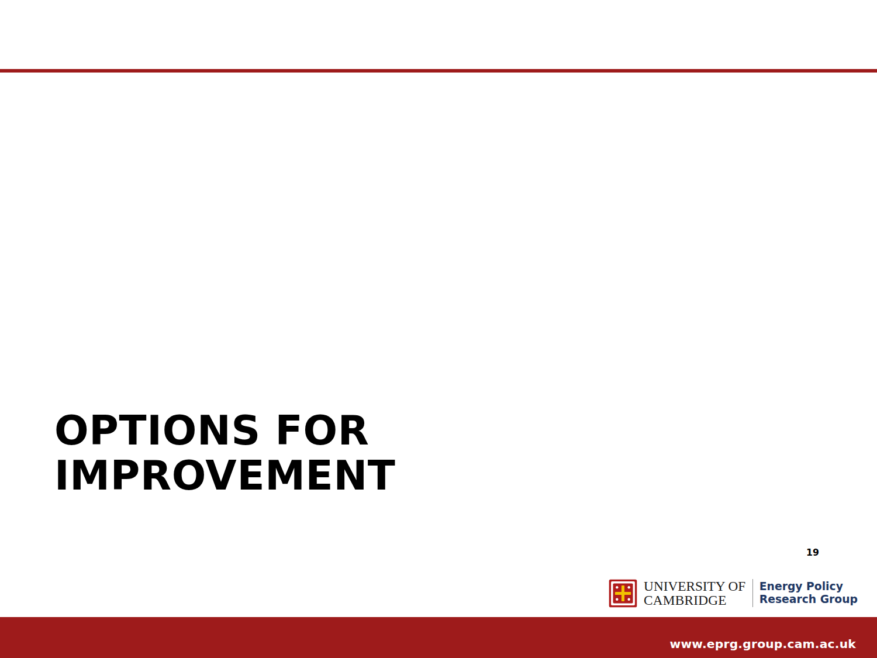Options for
Improvement
19
UNIVERSITY OF
CAMBRIDGE
Energy Policy
Research Group
www.eprg.group.cam.ac.uk